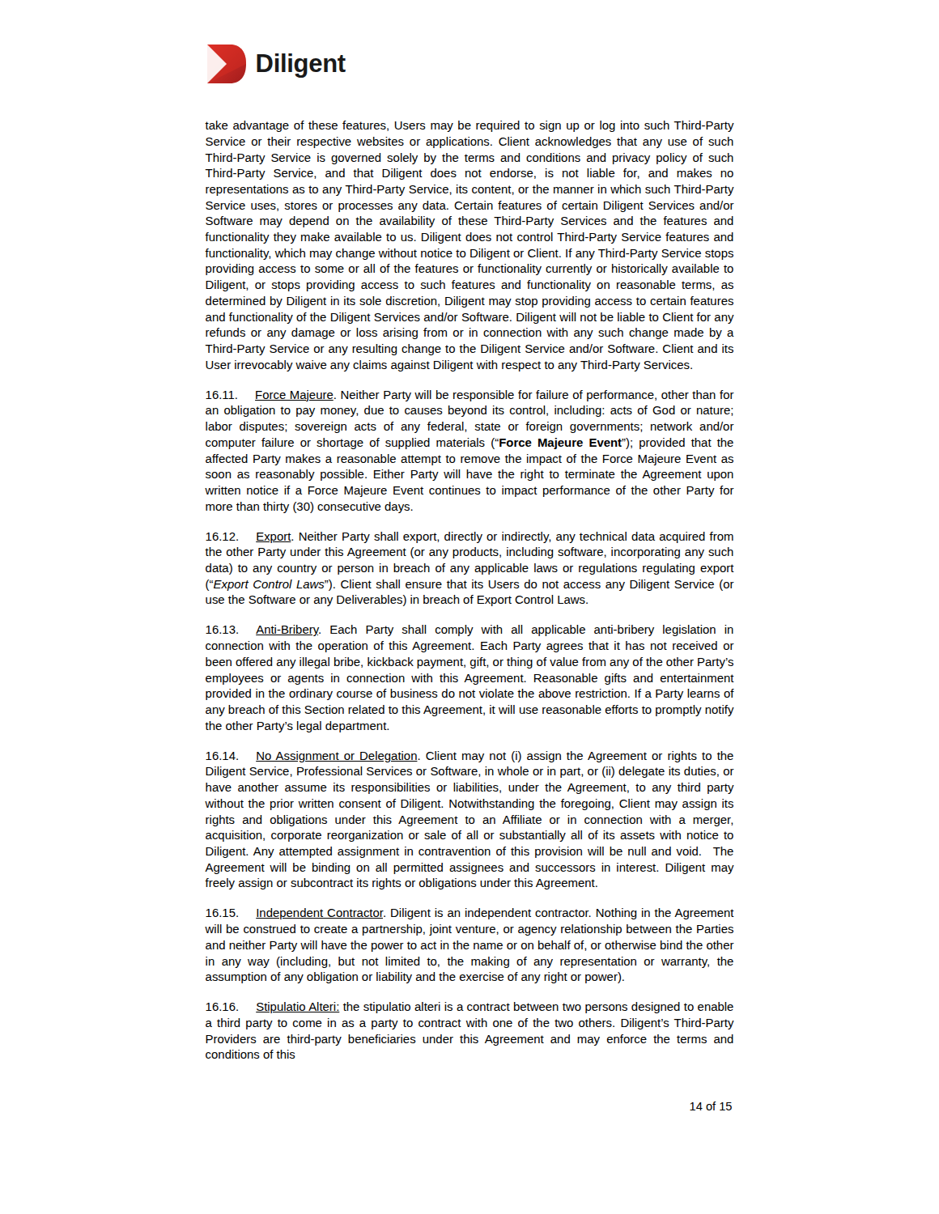Diligent
take advantage of these features, Users may be required to sign up or log into such Third-Party Service or their respective websites or applications. Client acknowledges that any use of such Third-Party Service is governed solely by the terms and conditions and privacy policy of such Third-Party Service, and that Diligent does not endorse, is not liable for, and makes no representations as to any Third-Party Service, its content, or the manner in which such Third-Party Service uses, stores or processes any data. Certain features of certain Diligent Services and/or Software may depend on the availability of these Third-Party Services and the features and functionality they make available to us. Diligent does not control Third-Party Service features and functionality, which may change without notice to Diligent or Client. If any Third-Party Service stops providing access to some or all of the features or functionality currently or historically available to Diligent, or stops providing access to such features and functionality on reasonable terms, as determined by Diligent in its sole discretion, Diligent may stop providing access to certain features and functionality of the Diligent Services and/or Software. Diligent will not be liable to Client for any refunds or any damage or loss arising from or in connection with any such change made by a Third-Party Service or any resulting change to the Diligent Service and/or Software. Client and its User irrevocably waive any claims against Diligent with respect to any Third-Party Services.
16.11. Force Majeure. Neither Party will be responsible for failure of performance, other than for an obligation to pay money, due to causes beyond its control, including: acts of God or nature; labor disputes; sovereign acts of any federal, state or foreign governments; network and/or computer failure or shortage of supplied materials (“Force Majeure Event”); provided that the affected Party makes a reasonable attempt to remove the impact of the Force Majeure Event as soon as reasonably possible. Either Party will have the right to terminate the Agreement upon written notice if a Force Majeure Event continues to impact performance of the other Party for more than thirty (30) consecutive days.
16.12. Export. Neither Party shall export, directly or indirectly, any technical data acquired from the other Party under this Agreement (or any products, including software, incorporating any such data) to any country or person in breach of any applicable laws or regulations regulating export (“Export Control Laws”). Client shall ensure that its Users do not access any Diligent Service (or use the Software or any Deliverables) in breach of Export Control Laws.
16.13. Anti-Bribery. Each Party shall comply with all applicable anti-bribery legislation in connection with the operation of this Agreement. Each Party agrees that it has not received or been offered any illegal bribe, kickback payment, gift, or thing of value from any of the other Party’s employees or agents in connection with this Agreement. Reasonable gifts and entertainment provided in the ordinary course of business do not violate the above restriction. If a Party learns of any breach of this Section related to this Agreement, it will use reasonable efforts to promptly notify the other Party’s legal department.
16.14. No Assignment or Delegation. Client may not (i) assign the Agreement or rights to the Diligent Service, Professional Services or Software, in whole or in part, or (ii) delegate its duties, or have another assume its responsibilities or liabilities, under the Agreement, to any third party without the prior written consent of Diligent. Notwithstanding the foregoing, Client may assign its rights and obligations under this Agreement to an Affiliate or in connection with a merger, acquisition, corporate reorganization or sale of all or substantially all of its assets with notice to Diligent. Any attempted assignment in contravention of this provision will be null and void. The Agreement will be binding on all permitted assignees and successors in interest. Diligent may freely assign or subcontract its rights or obligations under this Agreement.
16.15. Independent Contractor. Diligent is an independent contractor. Nothing in the Agreement will be construed to create a partnership, joint venture, or agency relationship between the Parties and neither Party will have the power to act in the name or on behalf of, or otherwise bind the other in any way (including, but not limited to, the making of any representation or warranty, the assumption of any obligation or liability and the exercise of any right or power).
16.16. Stipulatio Alteri: the stipulatio alteri is a contract between two persons designed to enable a third party to come in as a party to contract with one of the two others. Diligent’s Third-Party Providers are third-party beneficiaries under this Agreement and may enforce the terms and conditions of this
14 of 15